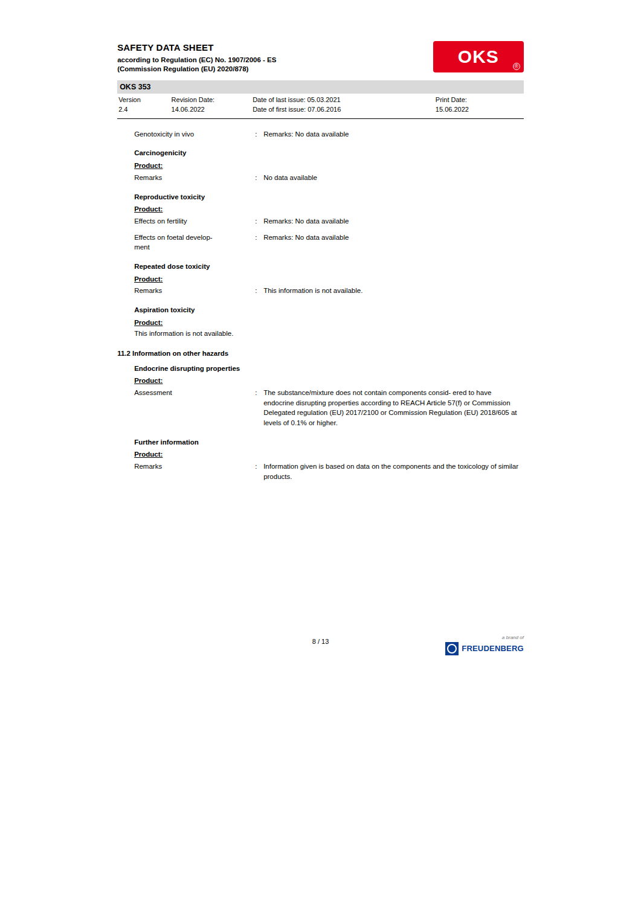SAFETY DATA SHEET
according to Regulation (EC) No. 1907/2006 - ES
(Commission Regulation (EU) 2020/878)
OKS ®
OKS 353
| Version 2.4 | Revision Date: 14.06.2022 | Date of last issue: 05.03.2021 Date of first issue: 07.06.2016 | Print Date: 15.06.2022 |
| Genotoxicity in vivo | : | Remarks: No data available |
Carcinogenicity
Product:
| Remarks | : | No data available |
Reproductive toxicity
Product:
| Effects on fertility | : | Remarks: No data available |
| Effects on foetal develop- ment | : | Remarks: No data available |
Repeated dose toxicity
Product:
| Remarks | : | This information is not available. |
Aspiration toxicity
Product:
This information is not available.
11.2 Information on other hazards
Endocrine disrupting properties
Product:
| Assessment | : | The substance/mixture does not contain components consid- ered to have endocrine disrupting properties according to REACH Article 57(f) or Commission Delegated regulation (EU) 2017/2100 or Commission Regulation (EU) 2018/605 at levels of 0.1% or higher. |
Further information
Product:
| Remarks | : | Information given is based on data on the components and the toxicology of similar products. |
8 / 13
a brand of
FREUDENBERG